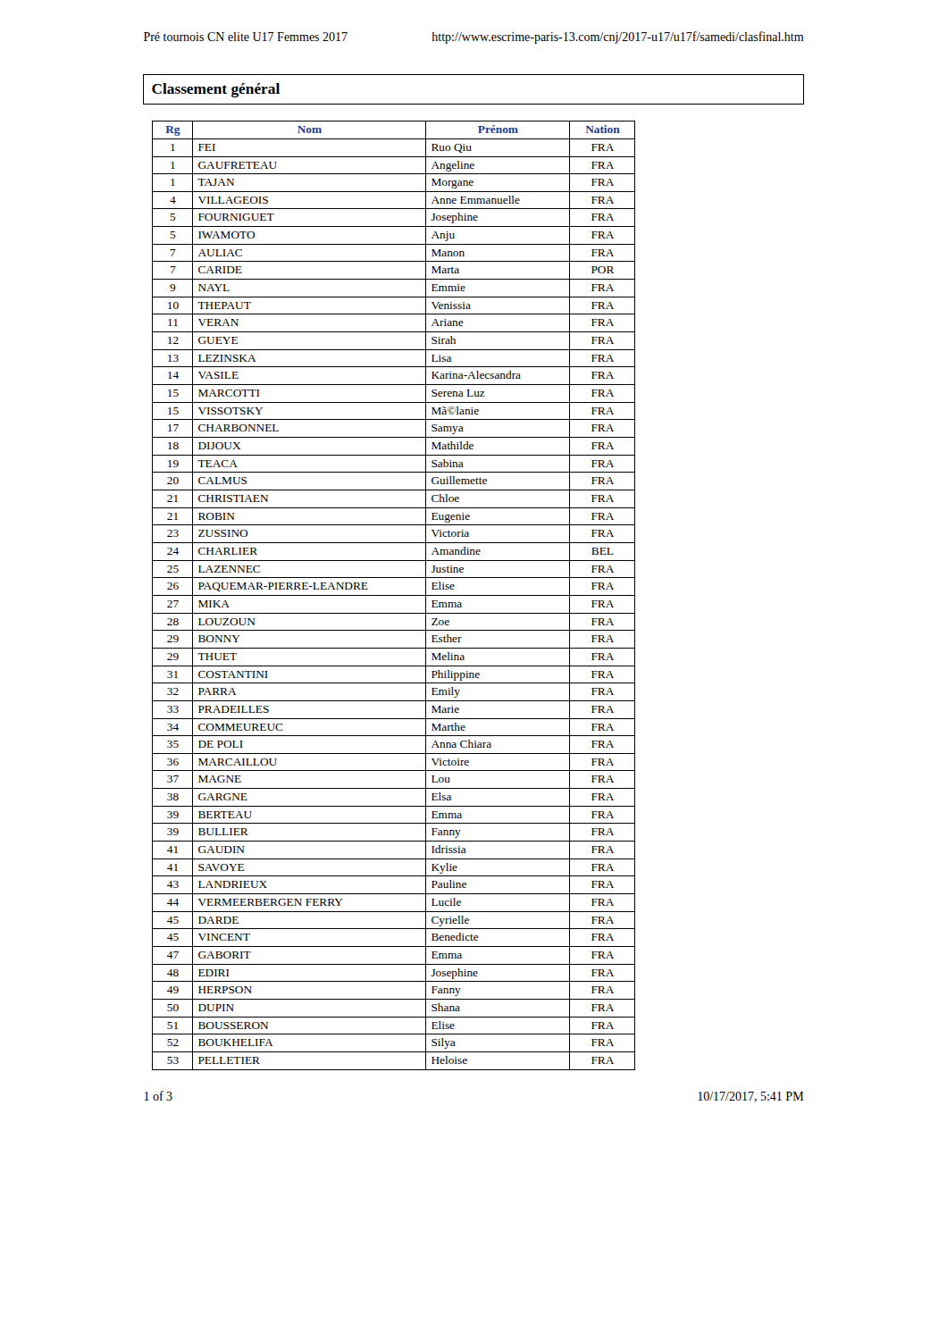Pré tournois CN elite U17 Femmes 2017
http://www.escrime-paris-13.com/cnj/2017-u17/u17f/samedi/clasfinal.htm
Classement général
| Rg | Nom | Prénom | Nation |
| --- | --- | --- | --- |
| 1 | FEI | Ruo Qiu | FRA |
| 1 | GAUFRETEAU | Angeline | FRA |
| 1 | TAJAN | Morgane | FRA |
| 4 | VILLAGEOIS | Anne Emmanuelle | FRA |
| 5 | FOURNIGUET | Josephine | FRA |
| 5 | IWAMOTO | Anju | FRA |
| 7 | AULIAC | Manon | FRA |
| 7 | CARIDE | Marta | POR |
| 9 | NAYL | Emmie | FRA |
| 10 | THEPAUT | Venissia | FRA |
| 11 | VERAN | Ariane | FRA |
| 12 | GUEYE | Sirah | FRA |
| 13 | LEZINSKA | Lisa | FRA |
| 14 | VASILE | Karina-Alecsandra | FRA |
| 15 | MARCOTTI | Serena Luz | FRA |
| 15 | VISSOTSKY | Mã©lanie | FRA |
| 17 | CHARBONNEL | Samya | FRA |
| 18 | DIJOUX | Mathilde | FRA |
| 19 | TEACA | Sabina | FRA |
| 20 | CALMUS | Guillemette | FRA |
| 21 | CHRISTIAEN | Chloe | FRA |
| 21 | ROBIN | Eugenie | FRA |
| 23 | ZUSSINO | Victoria | FRA |
| 24 | CHARLIER | Amandine | BEL |
| 25 | LAZENNEC | Justine | FRA |
| 26 | PAQUEMAR-PIERRE-LEANDRE | Elise | FRA |
| 27 | MIKA | Emma | FRA |
| 28 | LOUZOUN | Zoe | FRA |
| 29 | BONNY | Esther | FRA |
| 29 | THUET | Melina | FRA |
| 31 | COSTANTINI | Philippine | FRA |
| 32 | PARRA | Emily | FRA |
| 33 | PRADEILLES | Marie | FRA |
| 34 | COMMEUREUC | Marthe | FRA |
| 35 | DE POLI | Anna Chiara | FRA |
| 36 | MARCAILLOU | Victoire | FRA |
| 37 | MAGNE | Lou | FRA |
| 38 | GARGNE | Elsa | FRA |
| 39 | BERTEAU | Emma | FRA |
| 39 | BULLIER | Fanny | FRA |
| 41 | GAUDIN | Idrissia | FRA |
| 41 | SAVOYE | Kylie | FRA |
| 43 | LANDRIEUX | Pauline | FRA |
| 44 | VERMEERBERGEN FERRY | Lucile | FRA |
| 45 | DARDE | Cyrielle | FRA |
| 45 | VINCENT | Benedicte | FRA |
| 47 | GABORIT | Emma | FRA |
| 48 | EDIRI | Josephine | FRA |
| 49 | HERPSON | Fanny | FRA |
| 50 | DUPIN | Shana | FRA |
| 51 | BOUSSERON | Elise | FRA |
| 52 | BOUKHELIFA | Silya | FRA |
| 53 | PELLETIER | Heloise | FRA |
1 of 3
10/17/2017, 5:41 PM